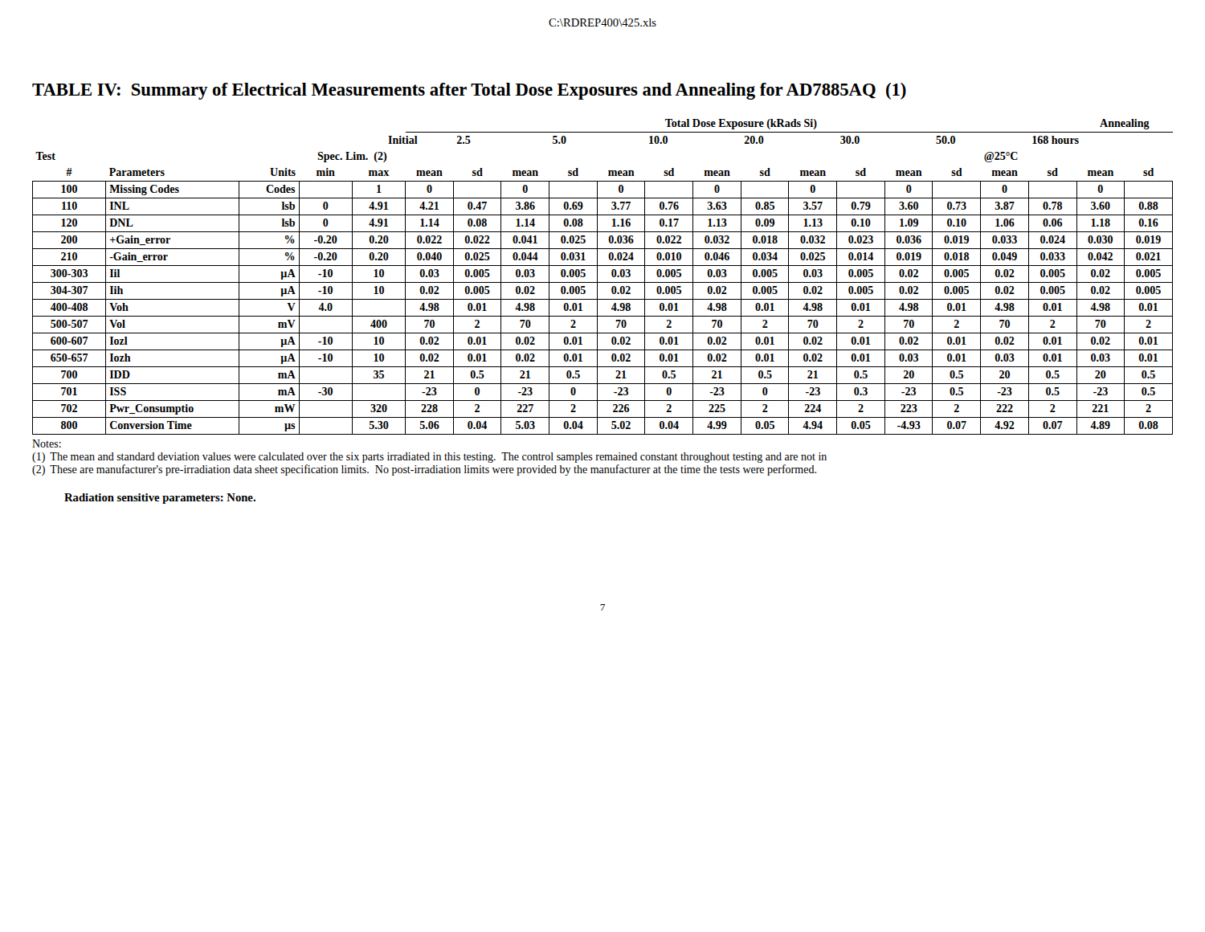C:\RDREP400\425.xls
TABLE IV: Summary of Electrical Measurements after Total Dose Exposures and Annealing for AD7885AQ (1)
| | | | | | Total Dose Exposure (kRads Si) | Annealing |
| --- | --- | --- | --- | --- | --- | --- |
| | | | | Initial | 2.5 | 5.0 | 10.0 | 20.0 | 30.0 | 50.0 | 168 hours |
| Test | | | Spec. Lim. (2) | | @25°C |
| # | Parameters | Units | min | max | mean | sd | mean | sd | mean | sd | mean | sd | mean | sd | mean | sd | mean | sd | mean | sd |
| 100 | Missing Codes | Codes | | 1 | 0 | | 0 | | 0 | | 0 | | 0 | | 0 | | 0 | | 0 | |
| 110 | INL | lsb | 0 | 4.91 | 4.21 | 0.47 | 3.86 | 0.69 | 3.77 | 0.76 | 3.63 | 0.85 | 3.57 | 0.79 | 3.60 | 0.73 | 3.87 | 0.78 | 3.60 | 0.88 |
| 120 | DNL | lsb | 0 | 4.91 | 1.14 | 0.08 | 1.14 | 0.08 | 1.16 | 0.17 | 1.13 | 0.09 | 1.13 | 0.10 | 1.09 | 0.10 | 1.06 | 0.06 | 1.18 | 0.16 |
| 200 | +Gain_error | % | -0.20 | 0.20 | 0.022 | 0.022 | 0.041 | 0.025 | 0.036 | 0.022 | 0.032 | 0.018 | 0.032 | 0.023 | 0.036 | 0.019 | 0.033 | 0.024 | 0.030 | 0.019 |
| 210 | -Gain_error | % | -0.20 | 0.20 | 0.040 | 0.025 | 0.044 | 0.031 | 0.024 | 0.010 | 0.046 | 0.034 | 0.025 | 0.014 | 0.019 | 0.018 | 0.049 | 0.033 | 0.042 | 0.021 |
| 300-303 | Iil | µA | -10 | 10 | 0.03 | 0.005 | 0.03 | 0.005 | 0.03 | 0.005 | 0.03 | 0.005 | 0.03 | 0.005 | 0.02 | 0.005 | 0.02 | 0.005 | 0.02 | 0.005 |
| 304-307 | Iih | µA | -10 | 10 | 0.02 | 0.005 | 0.02 | 0.005 | 0.02 | 0.005 | 0.02 | 0.005 | 0.02 | 0.005 | 0.02 | 0.005 | 0.02 | 0.005 | 0.02 | 0.005 |
| 400-408 | Voh | V | 4.0 | | 4.98 | 0.01 | 4.98 | 0.01 | 4.98 | 0.01 | 4.98 | 0.01 | 4.98 | 0.01 | 4.98 | 0.01 | 4.98 | 0.01 | 4.98 | 0.01 |
| 500-507 | Vol | mV | | 400 | 70 | 2 | 70 | 2 | 70 | 2 | 70 | 2 | 70 | 2 | 70 | 2 | 70 | 2 | 70 | 2 |
| 600-607 | Iozl | µA | -10 | 10 | 0.02 | 0.01 | 0.02 | 0.01 | 0.02 | 0.01 | 0.02 | 0.01 | 0.02 | 0.01 | 0.02 | 0.01 | 0.02 | 0.01 | 0.02 | 0.01 |
| 650-657 | Iozh | µA | -10 | 10 | 0.02 | 0.01 | 0.02 | 0.01 | 0.02 | 0.01 | 0.02 | 0.01 | 0.02 | 0.01 | 0.03 | 0.01 | 0.03 | 0.01 | 0.03 | 0.01 |
| 700 | IDD | mA | | 35 | 21 | 0.5 | 21 | 0.5 | 21 | 0.5 | 21 | 0.5 | 21 | 0.5 | 20 | 0.5 | 20 | 0.5 | 20 | 0.5 |
| 701 | ISS | mA | -30 | | -23 | 0 | -23 | 0 | -23 | 0 | -23 | 0 | -23 | 0.3 | -23 | 0.5 | -23 | 0.5 | -23 | 0.5 |
| 702 | Pwr_Consumptio | mW | | 320 | 228 | 2 | 227 | 2 | 226 | 2 | 225 | 2 | 224 | 2 | 223 | 2 | 222 | 2 | 221 | 2 |
| 800 | Conversion Time | µs | | 5.30 | 5.06 | 0.04 | 5.03 | 0.04 | 5.02 | 0.04 | 4.99 | 0.05 | 4.94 | 0.05 | -4.93 | 0.07 | 4.92 | 0.07 | 4.89 | 0.08 |
Notes:
| (1) | The mean and standard deviation values were calculated over the six parts irradiated in this testing. The control samples remained constant throughout testing and are not in |
| (2) | These are manufacturer's pre-irradiation data sheet specification limits. No post-irradiation limits were provided by the manufacturer at the time the tests were performed. |
Radiation sensitive parameters: None.
7